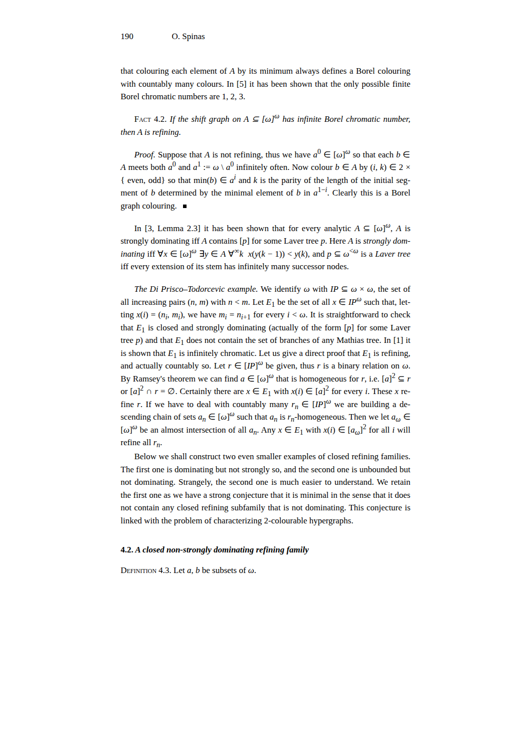190 O. Spinas
that colouring each element of A by its minimum always defines a Borel colouring with countably many colours. In [5] it has been shown that the only possible finite Borel chromatic numbers are 1, 2, 3.
Fact 4.2. If the shift graph on A ⊆ [ω]ω has infinite Borel chromatic number, then A is refining.
Proof. Suppose that A is not refining, thus we have a0 ∈ [ω]ω so that each b ∈ A meets both a0 and a1 := ω \ a0 infinitely often. Now colour b ∈ A by (i, k) ∈ 2 × { even, odd} so that min(b) ∈ ai and k is the parity of the length of the initial segment of b determined by the minimal element of b in a1−i. Clearly this is a Borel graph colouring.
In [3, Lemma 2.3] it has been shown that for every analytic A ⊆ [ω]ω, A is strongly dominating iff A contains [p] for some Laver tree p. Here A is strongly dominating iff ∀x ∈ [ω]ω ∃y ∈ A ∀∞k x(y(k − 1)) < y(k), and p ⊆ ω<ω is a Laver tree iff every extension of its stem has infinitely many successor nodes.
The Di Prisco–Todorcevic example. We identify ω with IP ⊆ ω × ω, the set of all increasing pairs (n, m) with n < m. Let E1 be the set of all x ∈ IPω such that, letting x(i) = (ni, mi), we have mi = ni+1 for every i < ω. It is straightforward to check that E1 is closed and strongly dominating (actually of the form [p] for some Laver tree p) and that E1 does not contain the set of branches of any Mathias tree. In [1] it is shown that E1 is infinitely chromatic. Let us give a direct proof that E1 is refining, and actually countably so. Let r ∈ [IP]ω be given, thus r is a binary relation on ω. By Ramsey's theorem we can find a ∈ [ω]ω that is homogeneous for r, i.e. [a]2 ⊆ r or [a]2 ∩ r = ∅. Certainly there are x ∈ E1 with x(i) ∈ [a]2 for every i. These x refine r. If we have to deal with countably many rn ∈ [IP]ω we are building a descending chain of sets an ∈ [ω]ω such that an is rn-homogeneous. Then we let aω ∈ [ω]ω be an almost intersection of all an. Any x ∈ E1 with x(i) ∈ [aω]2 for all i will refine all rn.
Below we shall construct two even smaller examples of closed refining families. The first one is dominating but not strongly so, and the second one is unbounded but not dominating. Strangely, the second one is much easier to understand. We retain the first one as we have a strong conjecture that it is minimal in the sense that it does not contain any closed refining subfamily that is not dominating. This conjecture is linked with the problem of characterizing 2-colourable hypergraphs.
4.2. A closed non-strongly dominating refining family
Definition 4.3. Let a, b be subsets of ω.